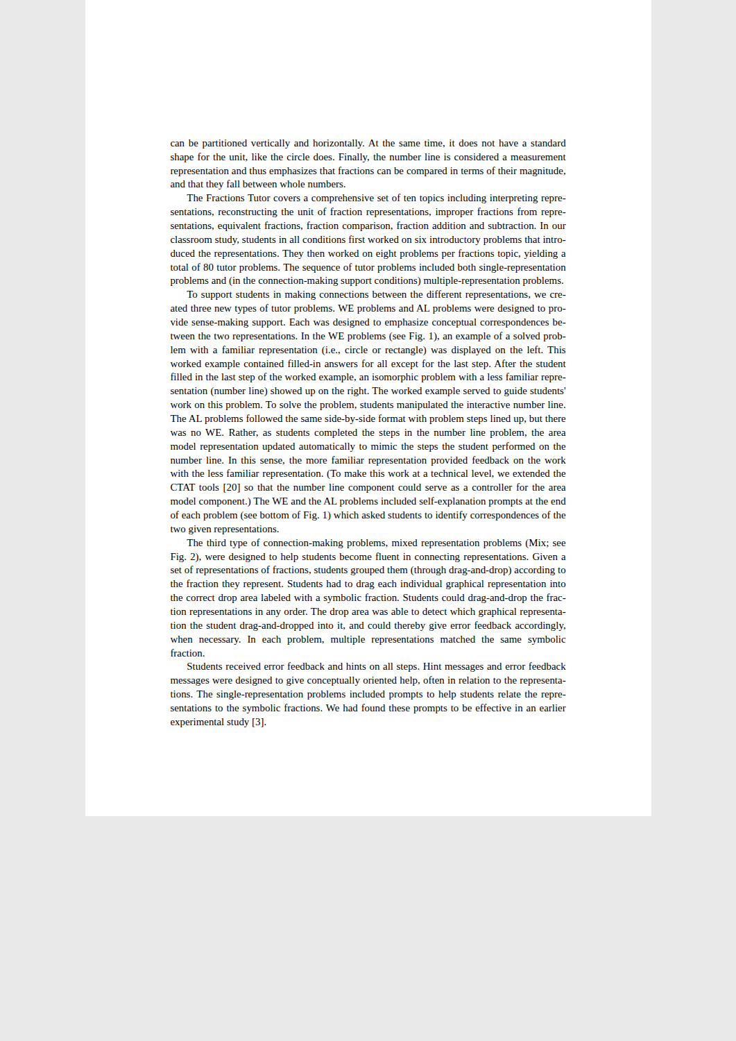can be partitioned vertically and horizontally. At the same time, it does not have a standard shape for the unit, like the circle does. Finally, the number line is considered a measurement representation and thus emphasizes that fractions can be compared in terms of their magnitude, and that they fall between whole numbers.
The Fractions Tutor covers a comprehensive set of ten topics including interpreting representations, reconstructing the unit of fraction representations, improper fractions from representations, equivalent fractions, fraction comparison, fraction addition and subtraction. In our classroom study, students in all conditions first worked on six introductory problems that introduced the representations. They then worked on eight problems per fractions topic, yielding a total of 80 tutor problems. The sequence of tutor problems included both single-representation problems and (in the connection-making support conditions) multiple-representation problems.
To support students in making connections between the different representations, we created three new types of tutor problems. WE problems and AL problems were designed to provide sense-making support. Each was designed to emphasize conceptual correspondences between the two representations. In the WE problems (see Fig. 1), an example of a solved problem with a familiar representation (i.e., circle or rectangle) was displayed on the left. This worked example contained filled-in answers for all except for the last step. After the student filled in the last step of the worked example, an isomorphic problem with a less familiar representation (number line) showed up on the right. The worked example served to guide students' work on this problem. To solve the problem, students manipulated the interactive number line. The AL problems followed the same side-by-side format with problem steps lined up, but there was no WE. Rather, as students completed the steps in the number line problem, the area model representation updated automatically to mimic the steps the student performed on the number line. In this sense, the more familiar representation provided feedback on the work with the less familiar representation. (To make this work at a technical level, we extended the CTAT tools [20] so that the number line component could serve as a controller for the area model component.) The WE and the AL problems included self-explanation prompts at the end of each problem (see bottom of Fig. 1) which asked students to identify correspondences of the two given representations.
The third type of connection-making problems, mixed representation problems (Mix; see Fig. 2), were designed to help students become fluent in connecting representations. Given a set of representations of fractions, students grouped them (through drag-and-drop) according to the fraction they represent. Students had to drag each individual graphical representation into the correct drop area labeled with a symbolic fraction. Students could drag-and-drop the fraction representations in any order. The drop area was able to detect which graphical representation the student drag-and-dropped into it, and could thereby give error feedback accordingly, when necessary. In each problem, multiple representations matched the same symbolic fraction.
Students received error feedback and hints on all steps. Hint messages and error feedback messages were designed to give conceptually oriented help, often in relation to the representations. The single-representation problems included prompts to help students relate the representations to the symbolic fractions. We had found these prompts to be effective in an earlier experimental study [3].